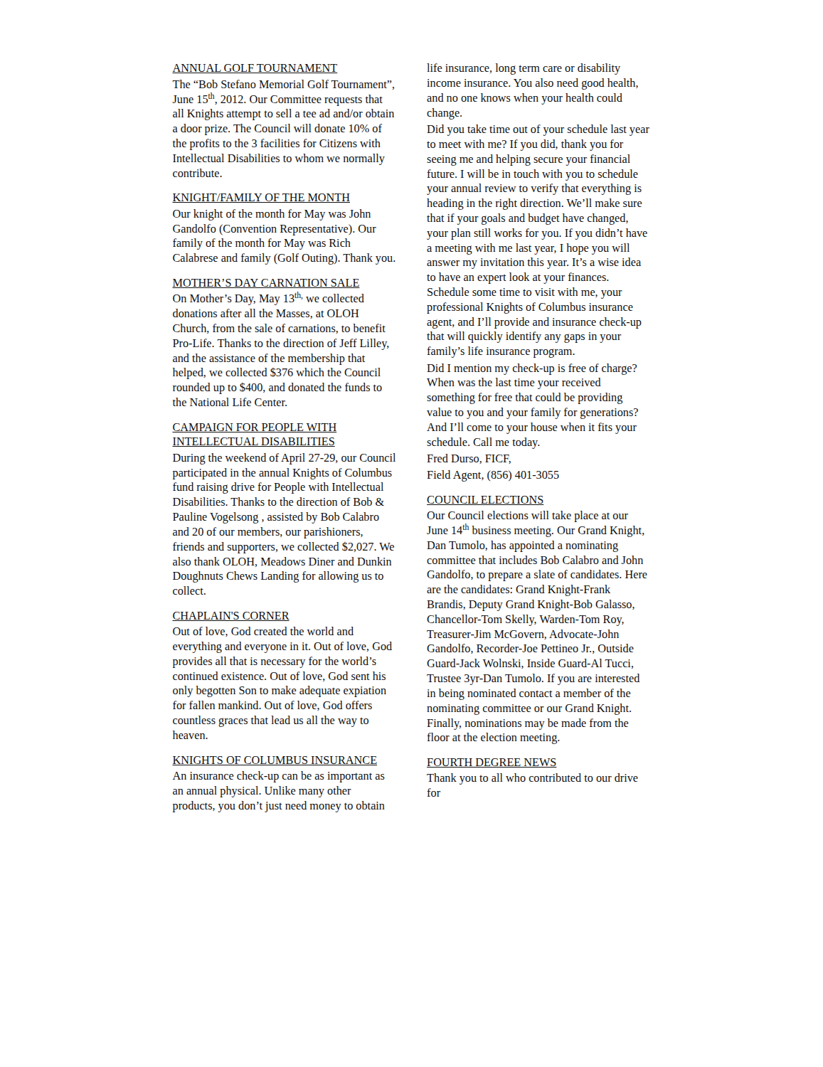ANNUAL GOLF TOURNAMENT
The “Bob Stefano Memorial Golf Tournament”, June 15th, 2012. Our Committee requests that all Knights attempt to sell a tee ad and/or obtain a door prize. The Council will donate 10% of the profits to the 3 facilities for Citizens with Intellectual Disabilities to whom we normally contribute.
KNIGHT/FAMILY OF THE MONTH
Our knight of the month for May was John Gandolfo (Convention Representative). Our family of the month for May was Rich Calabrese and family (Golf Outing). Thank you.
MOTHER’S DAY CARNATION SALE
On Mother’s Day, May 13th, we collected donations after all the Masses, at OLOH Church, from the sale of carnations, to benefit Pro-Life. Thanks to the direction of Jeff Lilley, and the assistance of the membership that helped, we collected $376 which the Council rounded up to $400, and donated the funds to the National Life Center.
CAMPAIGN FOR PEOPLE WITH INTELLECTUAL DISABILITIES
During the weekend of April 27-29, our Council participated in the annual Knights of Columbus fund raising drive for People with Intellectual Disabilities. Thanks to the direction of Bob & Pauline Vogelsong , assisted by Bob Calabro and 20 of our members, our parishioners, friends and supporters, we collected $2,027. We also thank OLOH, Meadows Diner and Dunkin Doughnuts Chews Landing for allowing us to collect.
CHAPLAIN'S CORNER
Out of love, God created the world and everything and everyone in it. Out of love, God provides all that is necessary for the world’s continued existence. Out of love, God sent his only begotten Son to make adequate expiation for fallen mankind. Out of love, God offers countless graces that lead us all the way to heaven.
KNIGHTS OF COLUMBUS INSURANCE
An insurance check-up can be as important as an annual physical. Unlike many other products, you don’t just need money to obtain life insurance, long term care or disability income insurance. You also need good health, and no one knows when your health could change.
Did you take time out of your schedule last year to meet with me? If you did, thank you for seeing me and helping secure your financial future. I will be in touch with you to schedule your annual review to verify that everything is heading in the right direction. We’ll make sure that if your goals and budget have changed, your plan still works for you. If you didn’t have a meeting with me last year, I hope you will answer my invitation this year. It’s a wise idea to have an expert look at your finances. Schedule some time to visit with me, your professional Knights of Columbus insurance agent, and I’ll provide and insurance check-up that will quickly identify any gaps in your family’s life insurance program.
Did I mention my check-up is free of charge? When was the last time your received something for free that could be providing value to you and your family for generations? And I’ll come to your house when it fits your schedule. Call me today.
Fred Durso, FICF,
Field Agent, (856) 401-3055
COUNCIL ELECTIONS
Our Council elections will take place at our June 14th business meeting. Our Grand Knight, Dan Tumolo, has appointed a nominating committee that includes Bob Calabro and John Gandolfo, to prepare a slate of candidates. Here are the candidates: Grand Knight-Frank Brandis, Deputy Grand Knight-Bob Galasso, Chancellor-Tom Skelly, Warden-Tom Roy, Treasurer-Jim McGovern, Advocate-John Gandolfo, Recorder-Joe Pettineo Jr., Outside Guard-Jack Wolnski, Inside Guard-Al Tucci, Trustee 3yr-Dan Tumolo. If you are interested in being nominated contact a member of the nominating committee or our Grand Knight. Finally, nominations may be made from the floor at the election meeting.
FOURTH DEGREE NEWS
Thank you to all who contributed to our drive for